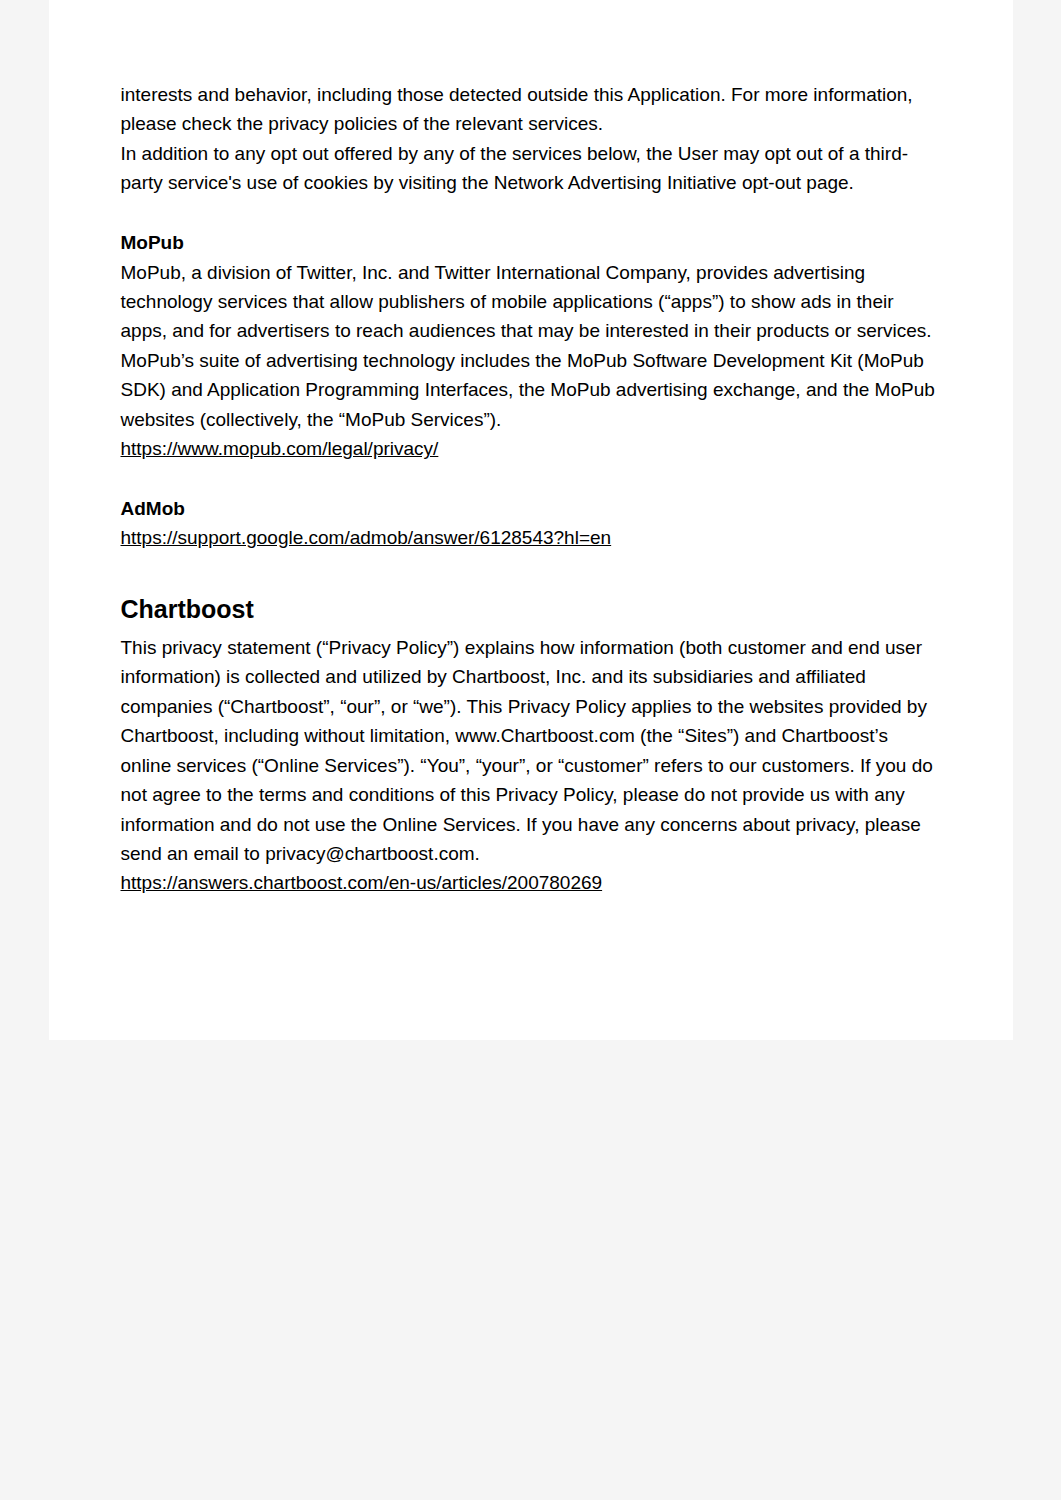interests and behavior, including those detected outside this Application. For more information, please check the privacy policies of the relevant services.
In addition to any opt out offered by any of the services below, the User may opt out of a third-party service's use of cookies by visiting the Network Advertising Initiative opt-out page.
MoPub
MoPub, a division of Twitter, Inc. and Twitter International Company, provides advertising technology services that allow publishers of mobile applications (“apps”) to show ads in their apps, and for advertisers to reach audiences that may be interested in their products or services. MoPub’s suite of advertising technology includes the MoPub Software Development Kit (MoPub SDK) and Application Programming Interfaces, the MoPub advertising exchange, and the MoPub websites (collectively, the “MoPub Services”).
https://www.mopub.com/legal/privacy/
AdMob
https://support.google.com/admob/answer/6128543?hl=en
Chartboost
This privacy statement (“Privacy Policy”) explains how information (both customer and end user information) is collected and utilized by Chartboost, Inc. and its subsidiaries and affiliated companies (“Chartboost”, “our”, or “we”). This Privacy Policy applies to the websites provided by Chartboost, including without limitation, www.Chartboost.com (the “Sites”) and Chartboost’s online services (“Online Services”). “You”, “your”, or “customer” refers to our customers. If you do not agree to the terms and conditions of this Privacy Policy, please do not provide us with any information and do not use the Online Services. If you have any concerns about privacy, please send an email to privacy@chartboost.com.
https://answers.chartboost.com/en-us/articles/200780269